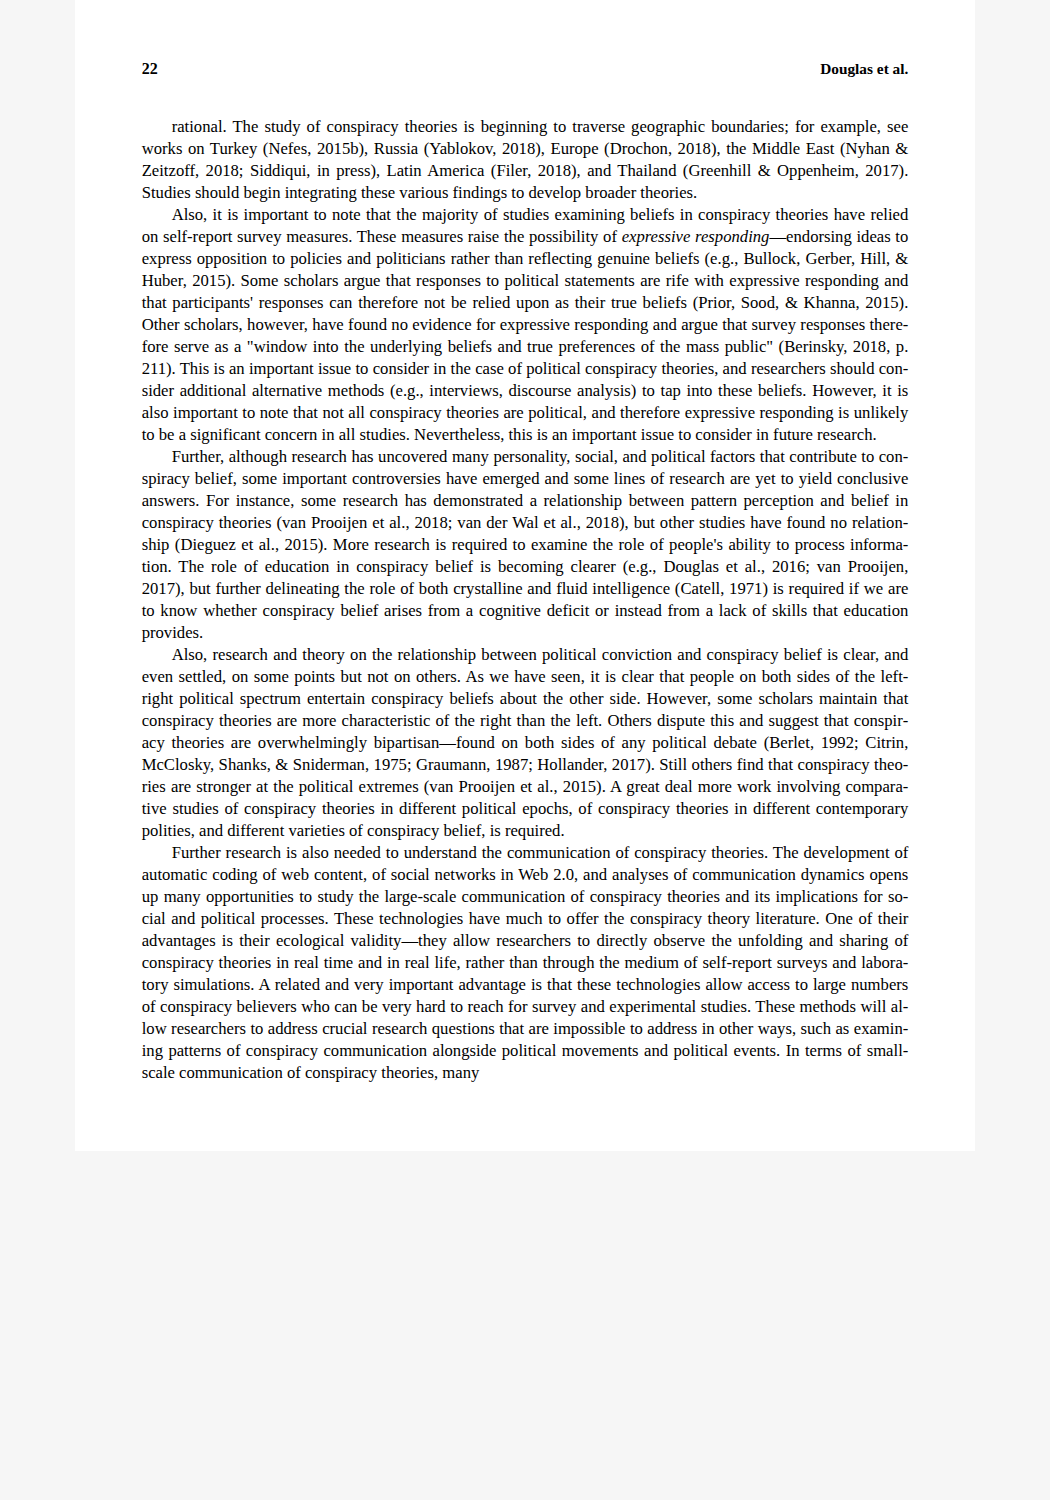22 Douglas et al.
rational. The study of conspiracy theories is beginning to traverse geographic boundaries; for example, see works on Turkey (Nefes, 2015b), Russia (Yablokov, 2018), Europe (Drochon, 2018), the Middle East (Nyhan & Zeitzoff, 2018; Siddiqui, in press), Latin America (Filer, 2018), and Thailand (Greenhill & Oppenheim, 2017). Studies should begin integrating these various findings to develop broader theories.
Also, it is important to note that the majority of studies examining beliefs in conspiracy theories have relied on self-report survey measures. These measures raise the possibility of expressive responding—endorsing ideas to express opposition to policies and politicians rather than reflecting genuine beliefs (e.g., Bullock, Gerber, Hill, & Huber, 2015). Some scholars argue that responses to political statements are rife with expressive responding and that participants' responses can therefore not be relied upon as their true beliefs (Prior, Sood, & Khanna, 2015). Other scholars, however, have found no evidence for expressive responding and argue that survey responses therefore serve as a "window into the underlying beliefs and true preferences of the mass public" (Berinsky, 2018, p. 211). This is an important issue to consider in the case of political conspiracy theories, and researchers should consider additional alternative methods (e.g., interviews, discourse analysis) to tap into these beliefs. However, it is also important to note that not all conspiracy theories are political, and therefore expressive responding is unlikely to be a significant concern in all studies. Nevertheless, this is an important issue to consider in future research.
Further, although research has uncovered many personality, social, and political factors that contribute to conspiracy belief, some important controversies have emerged and some lines of research are yet to yield conclusive answers. For instance, some research has demonstrated a relationship between pattern perception and belief in conspiracy theories (van Prooijen et al., 2018; van der Wal et al., 2018), but other studies have found no relationship (Dieguez et al., 2015). More research is required to examine the role of people's ability to process information. The role of education in conspiracy belief is becoming clearer (e.g., Douglas et al., 2016; van Prooijen, 2017), but further delineating the role of both crystalline and fluid intelligence (Catell, 1971) is required if we are to know whether conspiracy belief arises from a cognitive deficit or instead from a lack of skills that education provides.
Also, research and theory on the relationship between political conviction and conspiracy belief is clear, and even settled, on some points but not on others. As we have seen, it is clear that people on both sides of the left-right political spectrum entertain conspiracy beliefs about the other side. However, some scholars maintain that conspiracy theories are more characteristic of the right than the left. Others dispute this and suggest that conspiracy theories are overwhelmingly bipartisan—found on both sides of any political debate (Berlet, 1992; Citrin, McClosky, Shanks, & Sniderman, 1975; Graumann, 1987; Hollander, 2017). Still others find that conspiracy theories are stronger at the political extremes (van Prooijen et al., 2015). A great deal more work involving comparative studies of conspiracy theories in different political epochs, of conspiracy theories in different contemporary polities, and different varieties of conspiracy belief, is required.
Further research is also needed to understand the communication of conspiracy theories. The development of automatic coding of web content, of social networks in Web 2.0, and analyses of communication dynamics opens up many opportunities to study the large-scale communication of conspiracy theories and its implications for social and political processes. These technologies have much to offer the conspiracy theory literature. One of their advantages is their ecological validity—they allow researchers to directly observe the unfolding and sharing of conspiracy theories in real time and in real life, rather than through the medium of self-report surveys and laboratory simulations. A related and very important advantage is that these technologies allow access to large numbers of conspiracy believers who can be very hard to reach for survey and experimental studies. These methods will allow researchers to address crucial research questions that are impossible to address in other ways, such as examining patterns of conspiracy communication alongside political movements and political events. In terms of small-scale communication of conspiracy theories, many